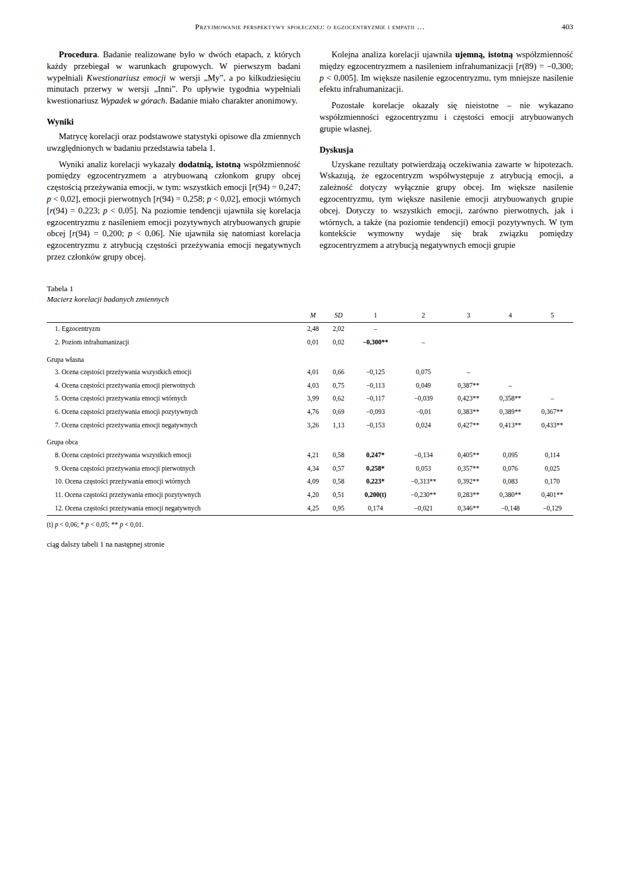Przyjmowanie perspektywy społecznej: o egzocentryzmie i empatii … 403
Procedura. Badanie realizowane było w dwóch etapach, z których każdy przebiegał w warunkach grupowych. W pierwszym badani wypełniali Kwestionariusz emocji w wersji „My”, a po kilkudziesięciu minutach przerwy w wersji „Inni”. Po upływie tygodnia wypełniali kwestionariusz Wypadek w górach. Badanie miało charakter anonimowy.
Wyniki
Matrycę korelacji oraz podstawowe statystyki opisowe dla zmiennych uwzględnionych w badaniu przedstawia tabela 1.
Wyniki analiz korelacji wykazały dodatnią, istotną współzmienność pomiędzy egzocentryzmem a atrybuowaną członkom grupy obcej częstością przeżywania emocji, w tym: wszystkich emocji [r(94) = 0,247; p < 0,02], emocji pierwotnych [r(94) = 0,258; p < 0,02], emocji wtórnych [r(94) = 0,223; p < 0,05]. Na poziomie tendencji ujawniła się korelacja egzocentryzmu z nasileniem emocji pozytywnych atrybuowanych grupie obcej [r(94) = 0,200; p < 0,06]. Nie ujawniła się natomiast korelacja egzocentryzmu z atrybucją częstości przeżywania emocji negatywnych przez członków grupy obcej.
Kolejna analiza korelacji ujawniła ujemną, istotną współzmienność między egzocentryzmem a nasileniem infrahumanizacji [r(89) = −0,300; p < 0,005]. Im większe nasilenie egzocentryzmu, tym mniejsze nasilenie efektu infrahumanizacji.
Pozostałe korelacje okazały się nieistotne – nie wykazano współzmienności egzocentryzmu i częstości emocji atrybuowanych grupie własnej.
Dyskusja
Uzyskane rezultaty potwierdzają oczekiwania zawarte w hipotezach. Wskazują, że egzocentryzm współwystępuje z atrybucją emocji, a zależność dotyczy wyłącznie grupy obcej. Im większe nasilenie egzocentryzmu, tym większe nasilenie emocji atrybuowanych grupie obcej. Dotyczy to wszystkich emocji, zarówno pierwotnych, jak i wtórnych, a także (na poziomie tendencji) emocji pozytywnych. W tym kontekście wymowny wydaje się brak związku pomiędzy egzocentryzmem a atrybucją negatywnych emocji grupie
Tabela 1 Macierz korelacji badanych zmiennych
| | M | SD | 1 | 2 | 3 | 4 | 5 |
| --- | --- | --- | --- | --- | --- | --- | --- |
| 1. Egzocentryzm | 2,48 | 2,02 | – | | | | |
| 2. Poziom infrahumanizacji | 0,01 | 0,02 | −0,300** | – | | | |
| Grupa własna |
| 3. Ocena częstości przeżywania wszystkich emocji | 4,01 | 0,66 | −0,125 | 0,075 | – | | |
| 4. Ocena częstości przeżywania emocji pierwotnych | 4,03 | 0,75 | −0,113 | 0,049 | 0,387** | – | |
| 5. Ocena częstości przeżywania emocji wtórnych | 3,99 | 0,62 | −0,117 | −0,039 | 0,423** | 0,358** | – |
| 6. Ocena częstości przeżywania emocji pozytywnych | 4,76 | 0,69 | −0,093 | −0,01 | 0,383** | 0,389** | 0,367** |
| 7. Ocena częstości przeżywania emocji negatywnych | 3,26 | 1,13 | −0,153 | 0,024 | 0,427** | 0,413** | 0,433** |
| Grupa obca |
| 8. Ocena częstości przeżywania wszystkich emocji | 4,21 | 0,58 | 0,247* | −0,134 | 0,405** | 0,095 | 0,114 |
| 9. Ocena częstości przeżywania emocji pierwotnych | 4,34 | 0,57 | 0,258* | 0,053 | 0,357** | 0,076 | 0,025 |
| 10. Ocena częstości przeżywania emocji wtórnych | 4,09 | 0,58 | 0,223* | −0,313** | 0,392** | 0,083 | 0,170 |
| 11. Ocena częstości przeżywania emocji pozytywnych | 4,20 | 0,51 | 0,200(t) | −0,230** | 0,283** | 0,380** | 0,401** |
| 12. Ocena częstości przeżywania emocji negatywnych | 4,25 | 0,95 | 0,174 | −0,021 | 0,346** | −0,148 | −0,129 |
(t) p < 0,06; * p < 0,05; ** p < 0,01.
ciąg dalszy tabeli 1 na następnej stronie